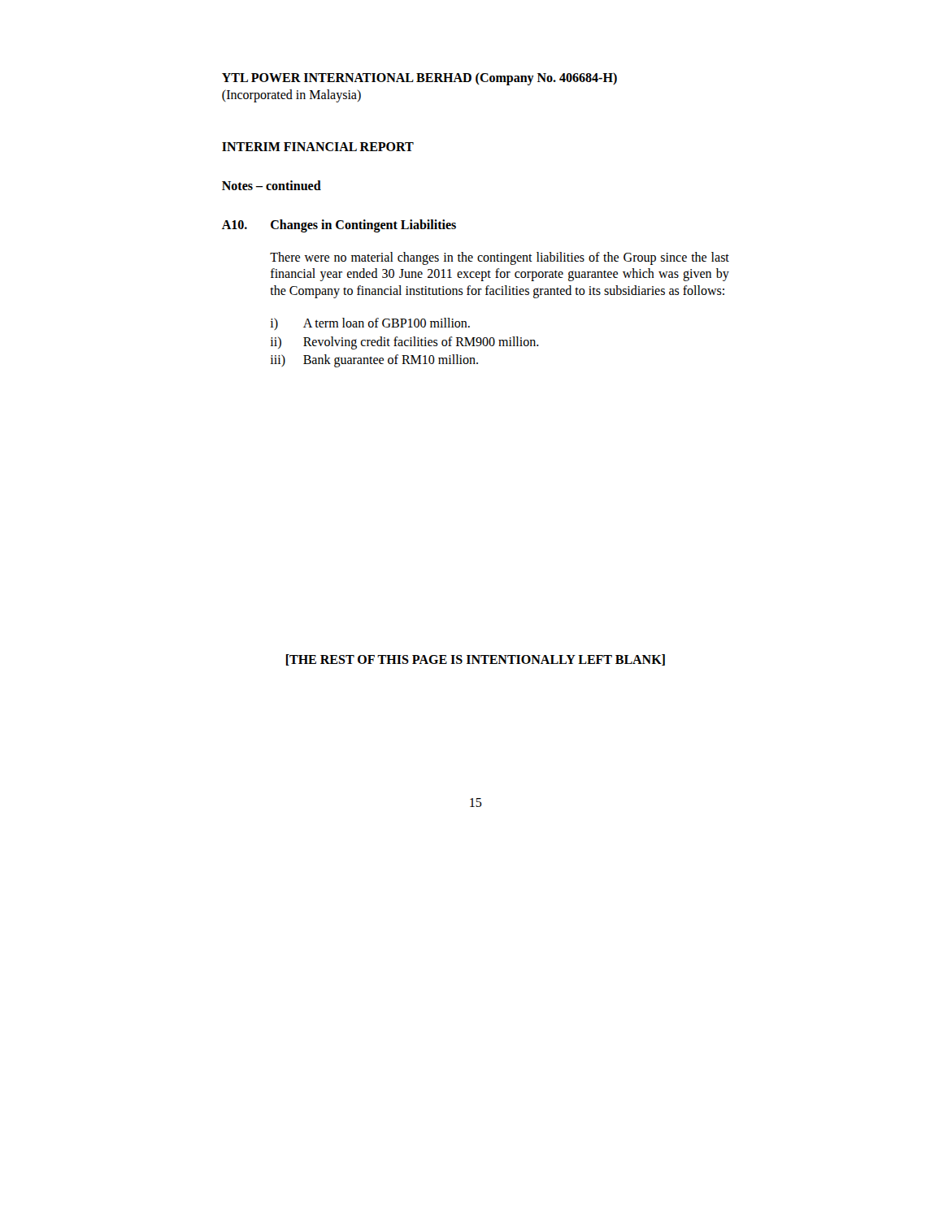YTL POWER INTERNATIONAL BERHAD (Company No. 406684-H)
(Incorporated in Malaysia)
INTERIM FINANCIAL REPORT
Notes – continued
A10. Changes in Contingent Liabilities
There were no material changes in the contingent liabilities of the Group since the last financial year ended 30 June 2011 except for corporate guarantee which was given by the Company to financial institutions for facilities granted to its subsidiaries as follows:
i) A term loan of GBP100 million.
ii) Revolving credit facilities of RM900 million.
iii) Bank guarantee of RM10 million.
[THE REST OF THIS PAGE IS INTENTIONALLY LEFT BLANK]
15